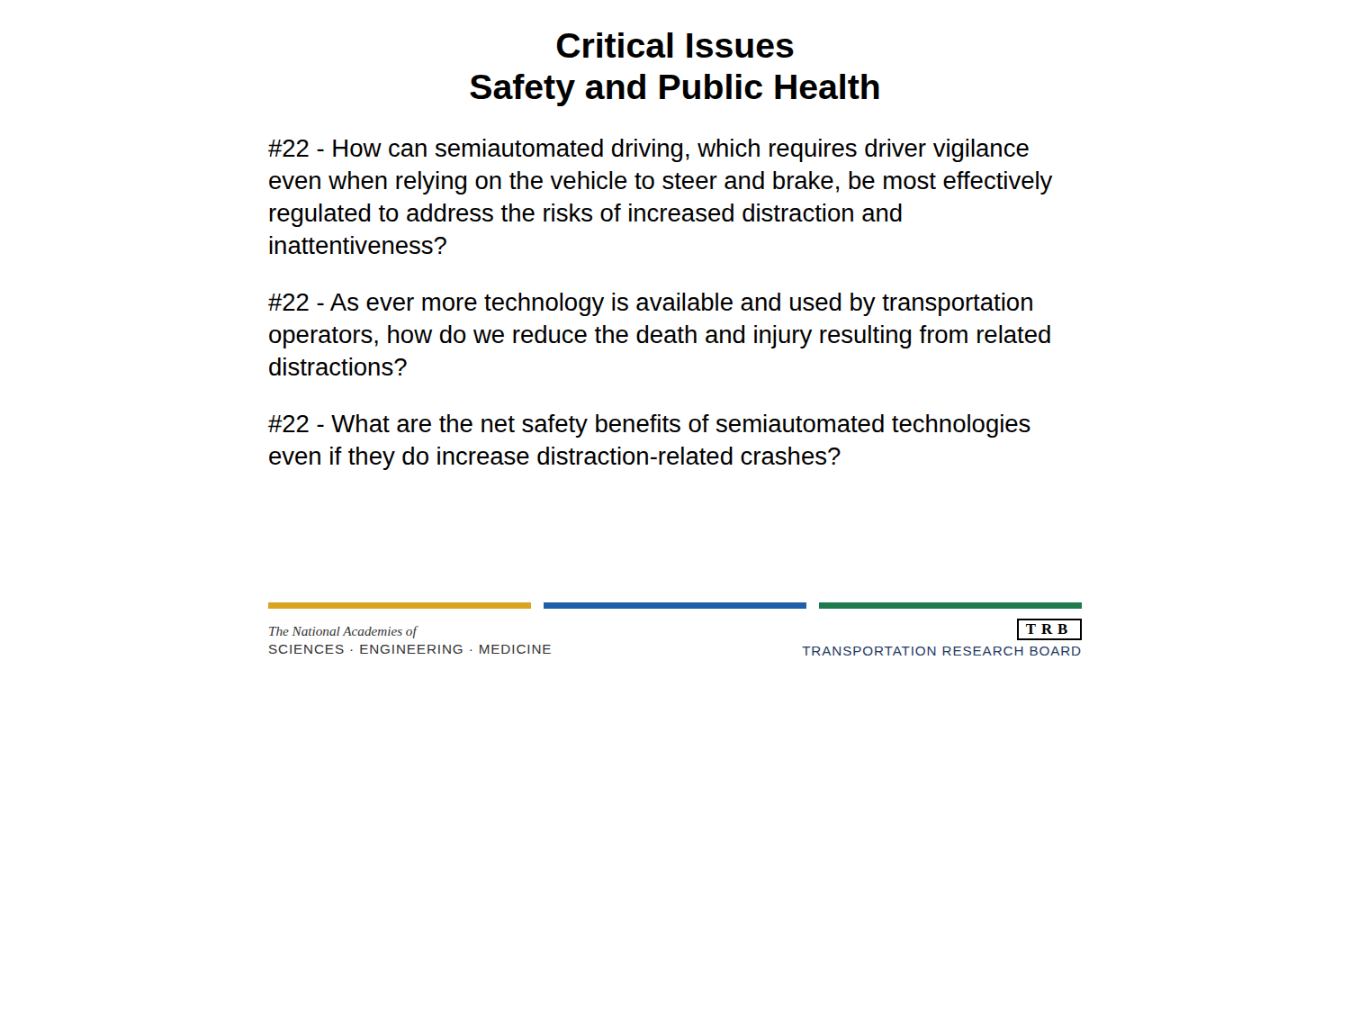Critical Issues
Safety and Public Health
#22 - How can semiautomated driving, which requires driver vigilance even when relying on the vehicle to steer and brake, be most effectively regulated to address the risks of increased distraction and inattentiveness?
#22 - As ever more technology is available and used by transportation operators, how do we reduce the death and injury resulting from related distractions?
#22 - What are the net safety benefits of semiautomated technologies even if they do increase distraction-related crashes?
The National Academies of
SCIENCES · ENGINEERING · MEDICINE
TRB
TRANSPORTATION RESEARCH BOARD